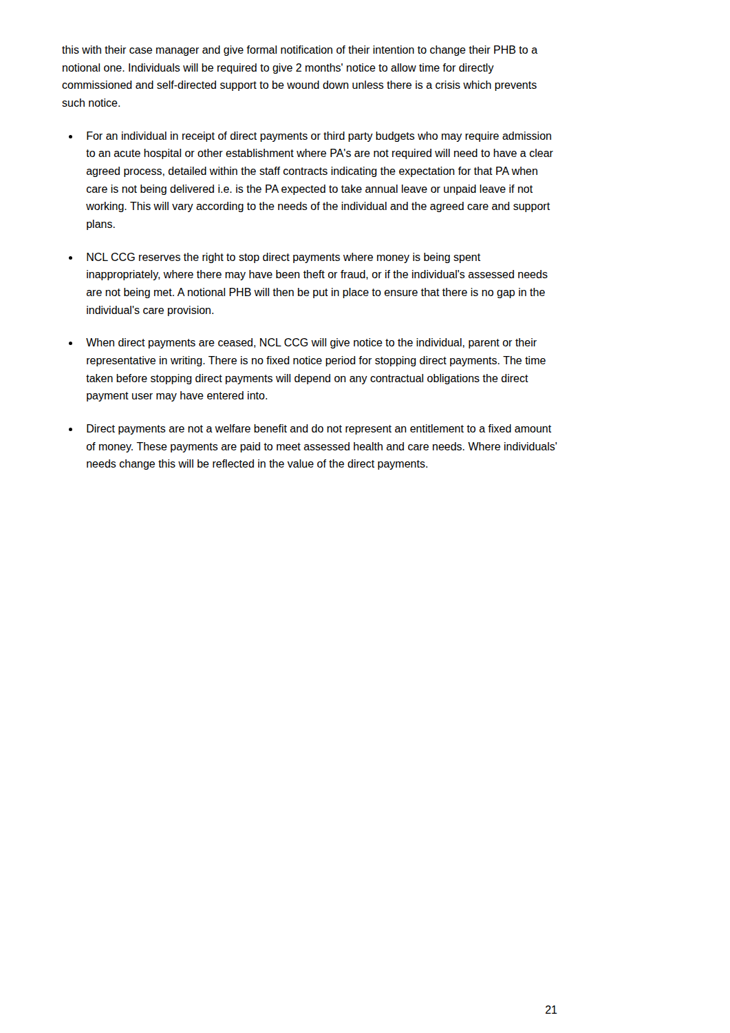this with their case manager and give formal notification of their intention to change their PHB to a notional one. Individuals will be required to give 2 months' notice to allow time for directly commissioned and self-directed support to be wound down unless there is a crisis which prevents such notice.
For an individual in receipt of direct payments or third party budgets who may require admission to an acute hospital or other establishment where PA's are not required will need to have a clear agreed process, detailed within the staff contracts indicating the expectation for that PA when care is not being delivered i.e. is the PA expected to take annual leave or unpaid leave if not working. This will vary according to the needs of the individual and the agreed care and support plans.
NCL CCG reserves the right to stop direct payments where money is being spent inappropriately, where there may have been theft or fraud, or if the individual's assessed needs are not being met. A notional PHB will then be put in place to ensure that there is no gap in the individual's care provision.
When direct payments are ceased, NCL CCG will give notice to the individual, parent or their representative in writing. There is no fixed notice period for stopping direct payments. The time taken before stopping direct payments will depend on any contractual obligations the direct payment user may have entered into.
Direct payments are not a welfare benefit and do not represent an entitlement to a fixed amount of money. These payments are paid to meet assessed health and care needs. Where individuals' needs change this will be reflected in the value of the direct payments.
21